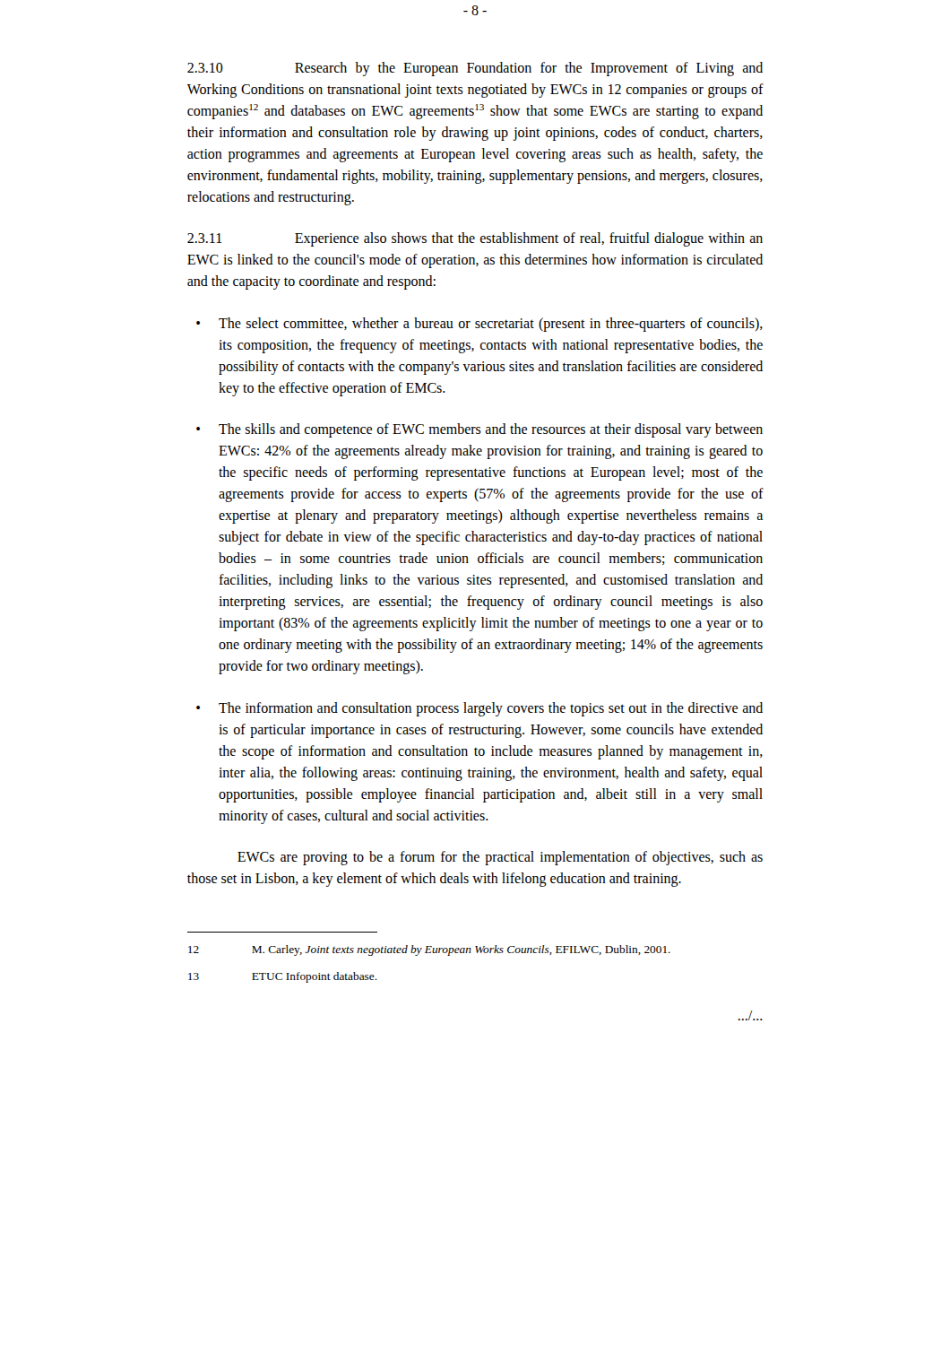- 8 -
2.3.10 Research by the European Foundation for the Improvement of Living and Working Conditions on transnational joint texts negotiated by EWCs in 12 companies or groups of companies12 and databases on EWC agreements13 show that some EWCs are starting to expand their information and consultation role by drawing up joint opinions, codes of conduct, charters, action programmes and agreements at European level covering areas such as health, safety, the environment, fundamental rights, mobility, training, supplementary pensions, and mergers, closures, relocations and restructuring.
2.3.11 Experience also shows that the establishment of real, fruitful dialogue within an EWC is linked to the council's mode of operation, as this determines how information is circulated and the capacity to coordinate and respond:
The select committee, whether a bureau or secretariat (present in three-quarters of councils), its composition, the frequency of meetings, contacts with national representative bodies, the possibility of contacts with the company's various sites and translation facilities are considered key to the effective operation of EMCs.
The skills and competence of EWC members and the resources at their disposal vary between EWCs: 42% of the agreements already make provision for training, and training is geared to the specific needs of performing representative functions at European level; most of the agreements provide for access to experts (57% of the agreements provide for the use of expertise at plenary and preparatory meetings) although expertise nevertheless remains a subject for debate in view of the specific characteristics and day-to-day practices of national bodies – in some countries trade union officials are council members; communication facilities, including links to the various sites represented, and customised translation and interpreting services, are essential; the frequency of ordinary council meetings is also important (83% of the agreements explicitly limit the number of meetings to one a year or to one ordinary meeting with the possibility of an extraordinary meeting; 14% of the agreements provide for two ordinary meetings).
The information and consultation process largely covers the topics set out in the directive and is of particular importance in cases of restructuring. However, some councils have extended the scope of information and consultation to include measures planned by management in, inter alia, the following areas: continuing training, the environment, health and safety, equal opportunities, possible employee financial participation and, albeit still in a very small minority of cases, cultural and social activities.
EWCs are proving to be a forum for the practical implementation of objectives, such as those set in Lisbon, a key element of which deals with lifelong education and training.
12
M. Carley, Joint texts negotiated by European Works Councils, EFILWC, Dublin, 2001.
13
ETUC Infopoint database.
.../...